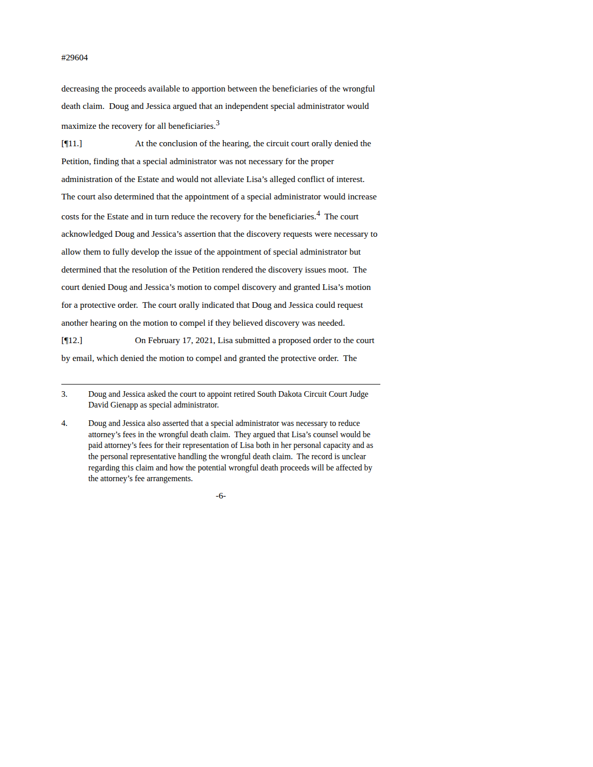#29604
decreasing the proceeds available to apportion between the beneficiaries of the wrongful death claim. Doug and Jessica argued that an independent special administrator would maximize the recovery for all beneficiaries.3
[¶11.] At the conclusion of the hearing, the circuit court orally denied the Petition, finding that a special administrator was not necessary for the proper administration of the Estate and would not alleviate Lisa’s alleged conflict of interest. The court also determined that the appointment of a special administrator would increase costs for the Estate and in turn reduce the recovery for the beneficiaries.4 The court acknowledged Doug and Jessica’s assertion that the discovery requests were necessary to allow them to fully develop the issue of the appointment of special administrator but determined that the resolution of the Petition rendered the discovery issues moot. The court denied Doug and Jessica’s motion to compel discovery and granted Lisa’s motion for a protective order. The court orally indicated that Doug and Jessica could request another hearing on the motion to compel if they believed discovery was needed.
[¶12.] On February 17, 2021, Lisa submitted a proposed order to the court by email, which denied the motion to compel and granted the protective order. The
3.
Doug and Jessica asked the court to appoint retired South Dakota Circuit Court Judge David Gienapp as special administrator.
4.
Doug and Jessica also asserted that a special administrator was necessary to reduce attorney’s fees in the wrongful death claim. They argued that Lisa’s counsel would be paid attorney’s fees for their representation of Lisa both in her personal capacity and as the personal representative handling the wrongful death claim. The record is unclear regarding this claim and how the potential wrongful death proceeds will be affected by the attorney’s fee arrangements.
-6-